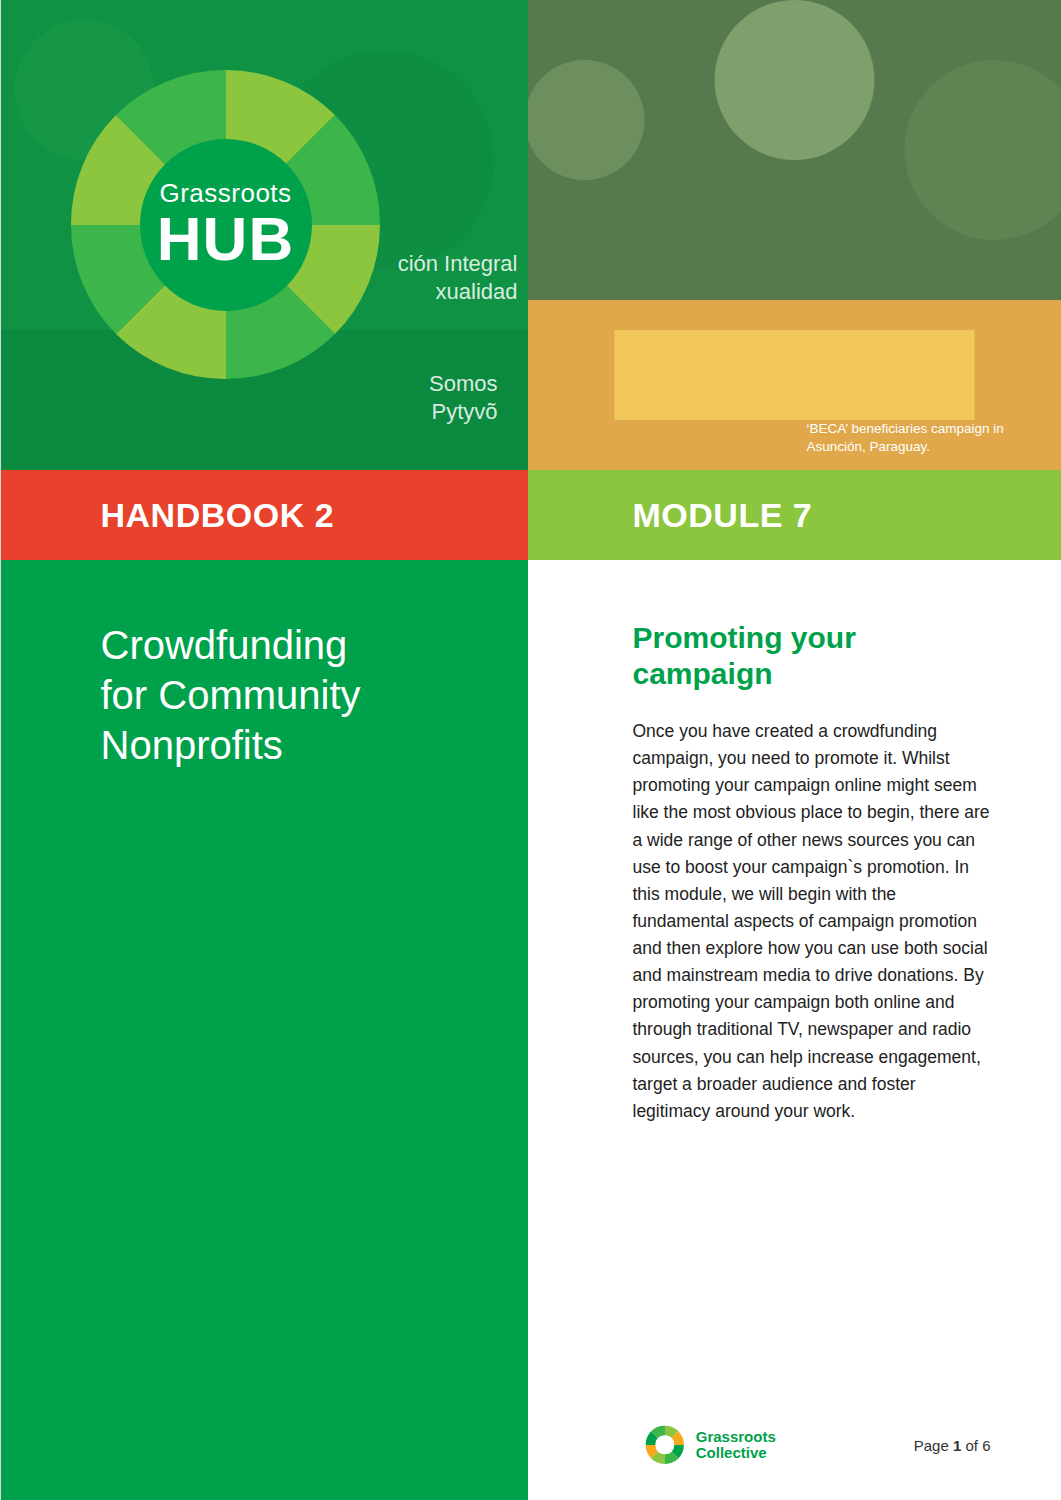Grassroots HUB
ción Integral
xualidad
Somos
Pytyvõ
‘BECA’ beneficiaries campaign in Asunción, Paraguay.
HANDBOOK 2
MODULE 7
Crowdfunding
for Community
Nonprofits
Promoting your
campaign
Once you have created a crowdfunding campaign, you need to promote it. Whilst promoting your campaign online might seem like the most obvious place to begin, there are a wide range of other news sources you can use to boost your campaign`s promotion. In this module, we will begin with the fundamental aspects of campaign promotion and then explore how you can use both social and mainstream media to drive donations. By promoting your campaign both online and through traditional TV, newspaper and radio sources, you can help increase engagement, target a broader audience and foster legitimacy around your work.
Grassroots Collective
Page 1 of 6